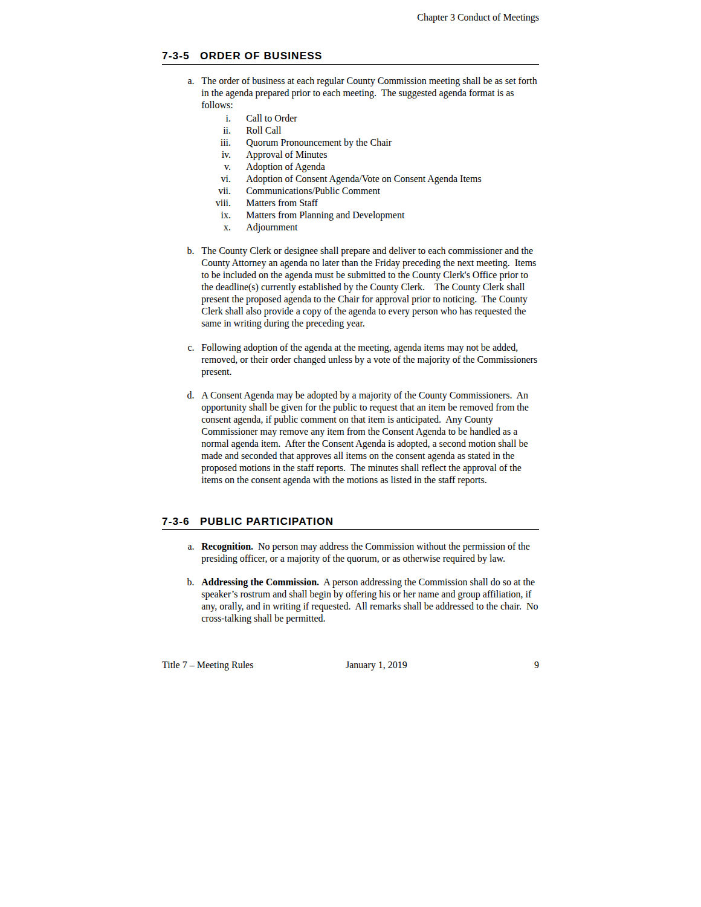Chapter 3 Conduct of Meetings
7-3-5 ORDER OF BUSINESS
The order of business at each regular County Commission meeting shall be as set forth in the agenda prepared prior to each meeting. The suggested agenda format is as follows:
Call to Order
Roll Call
Quorum Pronouncement by the Chair
Approval of Minutes
Adoption of Agenda
Adoption of Consent Agenda/Vote on Consent Agenda Items
Communications/Public Comment
Matters from Staff
Matters from Planning and Development
Adjournment
The County Clerk or designee shall prepare and deliver to each commissioner and the County Attorney an agenda no later than the Friday preceding the next meeting. Items to be included on the agenda must be submitted to the County Clerk's Office prior to the deadline(s) currently established by the County Clerk. The County Clerk shall present the proposed agenda to the Chair for approval prior to noticing. The County Clerk shall also provide a copy of the agenda to every person who has requested the same in writing during the preceding year.
Following adoption of the agenda at the meeting, agenda items may not be added, removed, or their order changed unless by a vote of the majority of the Commissioners present.
A Consent Agenda may be adopted by a majority of the County Commissioners. An opportunity shall be given for the public to request that an item be removed from the consent agenda, if public comment on that item is anticipated. Any County Commissioner may remove any item from the Consent Agenda to be handled as a normal agenda item. After the Consent Agenda is adopted, a second motion shall be made and seconded that approves all items on the consent agenda as stated in the proposed motions in the staff reports. The minutes shall reflect the approval of the items on the consent agenda with the motions as listed in the staff reports.
7-3-6 PUBLIC PARTICIPATION
Recognition. No person may address the Commission without the permission of the presiding officer, or a majority of the quorum, or as otherwise required by law.
Addressing the Commission. A person addressing the Commission shall do so at the speaker’s rostrum and shall begin by offering his or her name and group affiliation, if any, orally, and in writing if requested. All remarks shall be addressed to the chair. No cross-talking shall be permitted.
Title 7 – Meeting Rules
January 1, 2019
9